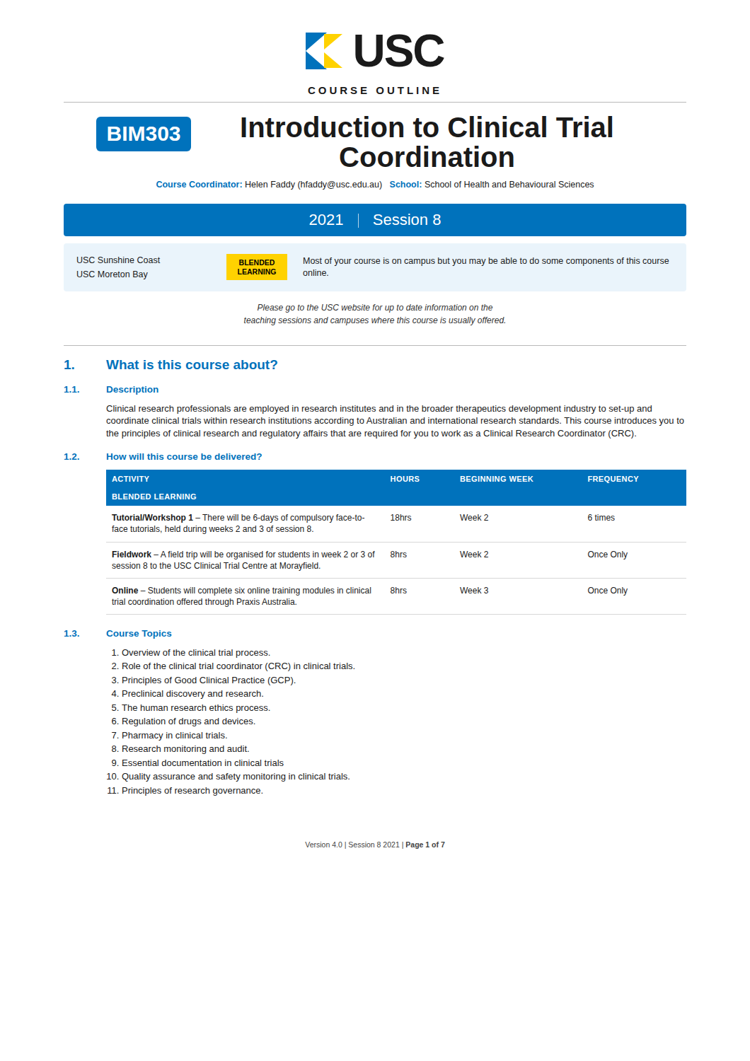USC
COURSE OUTLINE
BIM303
Introduction to Clinical Trial Coordination
Course Coordinator: Helen Faddy (hfaddy@usc.edu.au) School: School of Health and Behavioural Sciences
2021 Session 8
USC Sunshine Coast
USC Moreton Bay
BLENDED
LEARNING
Most of your course is on campus but you may be able to do some components of this course online.
Please go to the USC website for up to date information on the
teaching sessions and campuses where this course is usually offered.
1. What is this course about?
1.1. Description
Clinical research professionals are employed in research institutes and in the broader therapeutics development industry to set-up and coordinate clinical trials within research institutions according to Australian and international research standards. This course introduces you to the principles of clinical research and regulatory affairs that are required for you to work as a Clinical Research Coordinator (CRC).
1.2. How will this course be delivered?
| ACTIVITY | HOURS | BEGINNING WEEK | FREQUENCY |
| --- | --- | --- | --- |
| BLENDED LEARNING |
| Tutorial/Workshop 1 – There will be 6-days of compulsory face-to-face tutorials, held during weeks 2 and 3 of session 8. | 18hrs | Week 2 | 6 times |
| Fieldwork – A field trip will be organised for students in week 2 or 3 of session 8 to the USC Clinical Trial Centre at Morayfield. | 8hrs | Week 2 | Once Only |
| Online – Students will complete six online training modules in clinical trial coordination offered through Praxis Australia. | 8hrs | Week 3 | Once Only |
1.3. Course Topics
Overview of the clinical trial process.
Role of the clinical trial coordinator (CRC) in clinical trials.
Principles of Good Clinical Practice (GCP).
Preclinical discovery and research.
The human research ethics process.
Regulation of drugs and devices.
Pharmacy in clinical trials.
Research monitoring and audit.
Essential documentation in clinical trials
Quality assurance and safety monitoring in clinical trials.
Principles of research governance.
Version 4.0 | Session 8 2021 | Page 1 of 7